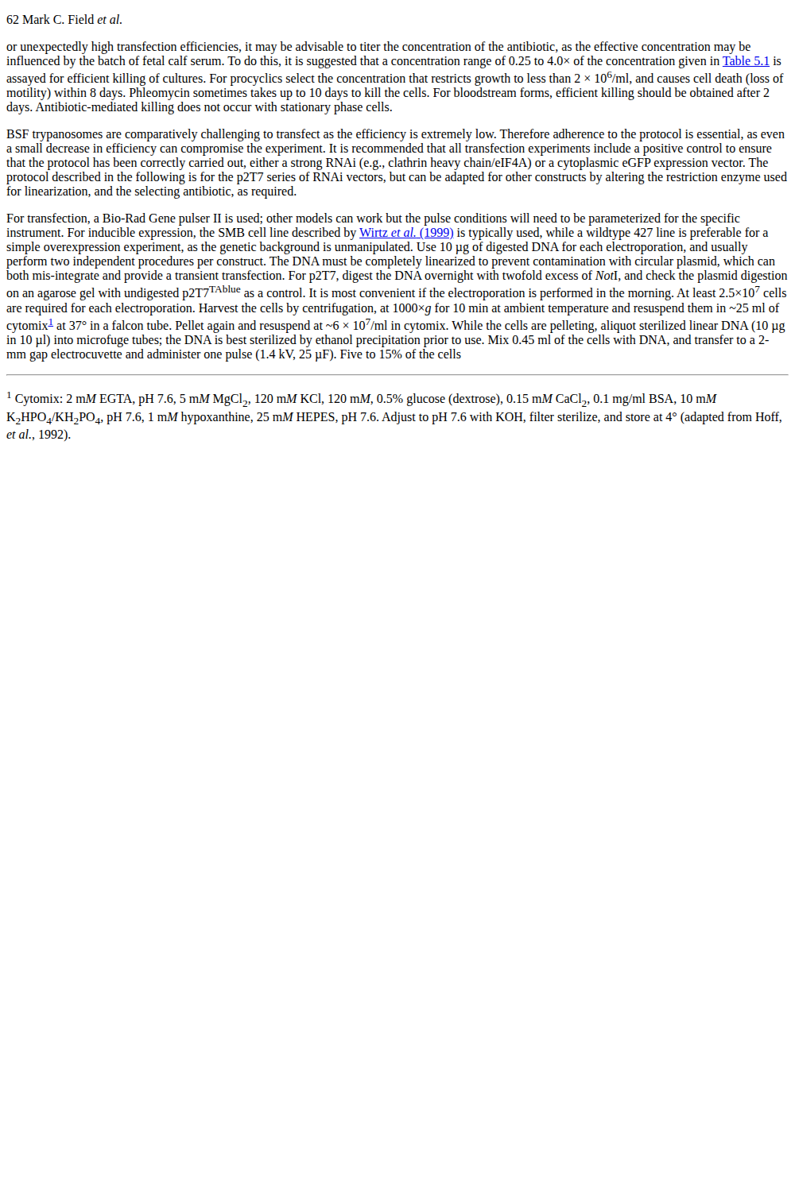62 Mark C. Field et al.
or unexpectedly high transfection efficiencies, it may be advisable to titer the concentration of the antibiotic, as the effective concentration may be influenced by the batch of fetal calf serum. To do this, it is suggested that a concentration range of 0.25 to 4.0× of the concentration given in Table 5.1 is assayed for efficient killing of cultures. For procyclics select the concentration that restricts growth to less than 2 × 106/ml, and causes cell death (loss of motility) within 8 days. Phleomycin sometimes takes up to 10 days to kill the cells. For bloodstream forms, efficient killing should be obtained after 2 days. Antibiotic-mediated killing does not occur with stationary phase cells.
BSF trypanosomes are comparatively challenging to transfect as the efficiency is extremely low. Therefore adherence to the protocol is essential, as even a small decrease in efficiency can compromise the experiment. It is recommended that all transfection experiments include a positive control to ensure that the protocol has been correctly carried out, either a strong RNAi (e.g., clathrin heavy chain/eIF4A) or a cytoplasmic eGFP expression vector. The protocol described in the following is for the p2T7 series of RNAi vectors, but can be adapted for other constructs by altering the restriction enzyme used for linearization, and the selecting antibiotic, as required.
For transfection, a Bio-Rad Gene pulser II is used; other models can work but the pulse conditions will need to be parameterized for the specific instrument. For inducible expression, the SMB cell line described by Wirtz et al. (1999) is typically used, while a wildtype 427 line is preferable for a simple overexpression experiment, as the genetic background is unmanipulated. Use 10 µg of digested DNA for each electroporation, and usually perform two independent procedures per construct. The DNA must be completely linearized to prevent contamination with circular plasmid, which can both mis-integrate and provide a transient transfection. For p2T7, digest the DNA overnight with twofold excess of Not I, and check the plasmid digestion on an agarose gel with undigested p2T7TAblue as a control. It is most convenient if the electroporation is performed in the morning. At least 2.5×107 cells are required for each electroporation. Harvest the cells by centrifugation, at 1000×g for 10 min at ambient temperature and resuspend them in ~25 ml of cytomix1 at 37° in a falcon tube. Pellet again and resuspend at ~6 × 107/ml in cytomix. While the cells are pelleting, aliquot sterilized linear DNA (10 µg in 10 µl) into microfuge tubes; the DNA is best sterilized by ethanol precipitation prior to use. Mix 0.45 ml of the cells with DNA, and transfer to a 2-mm gap electrocuvette and administer one pulse (1.4 kV, 25 µF). Five to 15% of the cells
1 Cytomix: 2 mM EGTA, pH 7.6, 5 mM MgCl2, 120 mM KCl, 120 mM, 0.5% glucose (dextrose), 0.15 mM CaCl2, 0.1 mg/ml BSA, 10 mM K2HPO4/KH2PO4, pH 7.6, 1 mM hypoxanthine, 25 mM HEPES, pH 7.6. Adjust to pH 7.6 with KOH, filter sterilize, and store at 4° (adapted from Hoff, et al., 1992).